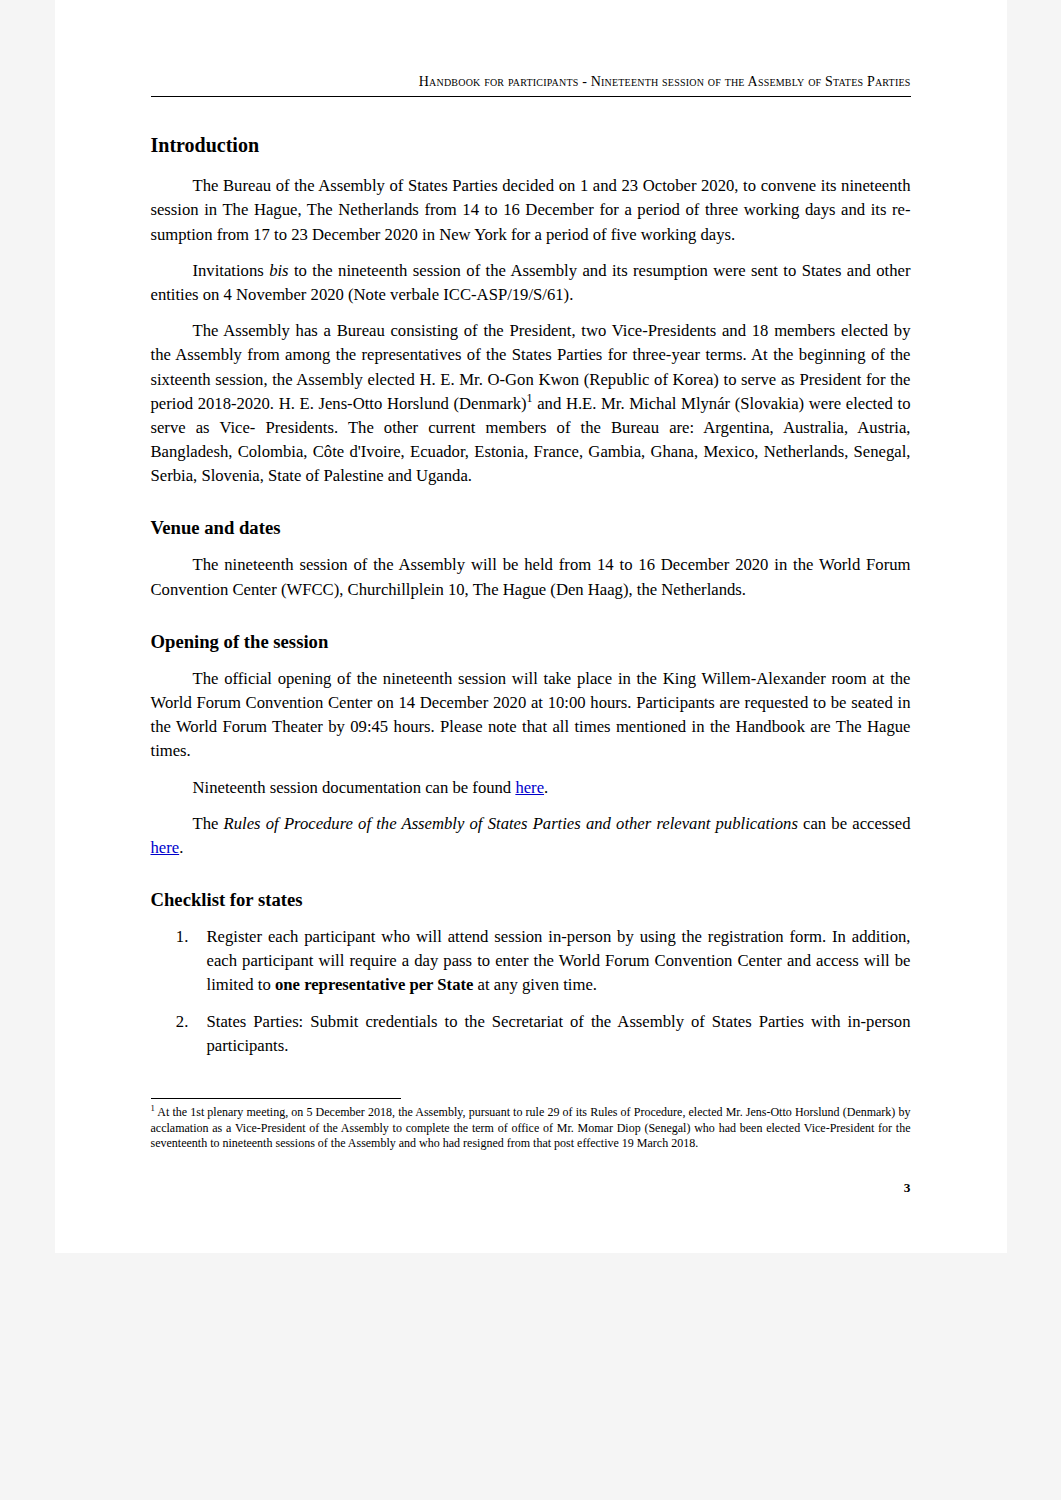Handbook for participants - Nineteenth session of the Assembly of States Parties
Introduction
The Bureau of the Assembly of States Parties decided on 1 and 23 October 2020, to convene its nineteenth session in The Hague, The Netherlands from 14 to 16 December for a period of three working days and its resumption from 17 to 23 December 2020 in New York for a period of five working days.
Invitations bis to the nineteenth session of the Assembly and its resumption were sent to States and other entities on 4 November 2020 (Note verbale ICC-ASP/19/S/61).
The Assembly has a Bureau consisting of the President, two Vice-Presidents and 18 members elected by the Assembly from among the representatives of the States Parties for three-year terms. At the beginning of the sixteenth session, the Assembly elected H. E. Mr. O-Gon Kwon (Republic of Korea) to serve as President for the period 2018-2020. H. E. Jens-Otto Horslund (Denmark)1 and H.E. Mr. Michal Mlynár (Slovakia) were elected to serve as Vice- Presidents. The other current members of the Bureau are: Argentina, Australia, Austria, Bangladesh, Colombia, Côte d'Ivoire, Ecuador, Estonia, France, Gambia, Ghana, Mexico, Netherlands, Senegal, Serbia, Slovenia, State of Palestine and Uganda.
Venue and dates
The nineteenth session of the Assembly will be held from 14 to 16 December 2020 in the World Forum Convention Center (WFCC), Churchillplein 10, The Hague (Den Haag), the Netherlands.
Opening of the session
The official opening of the nineteenth session will take place in the King Willem-Alexander room at the World Forum Convention Center on 14 December 2020 at 10:00 hours. Participants are requested to be seated in the World Forum Theater by 09:45 hours. Please note that all times mentioned in the Handbook are The Hague times.
Nineteenth session documentation can be found here.
The Rules of Procedure of the Assembly of States Parties and other relevant publications can be accessed here.
Checklist for states
Register each participant who will attend session in-person by using the registration form. In addition, each participant will require a day pass to enter the World Forum Convention Center and access will be limited to one representative per State at any given time.
States Parties: Submit credentials to the Secretariat of the Assembly of States Parties with in-person participants.
1 At the 1st plenary meeting, on 5 December 2018, the Assembly, pursuant to rule 29 of its Rules of Procedure, elected Mr. Jens-Otto Horslund (Denmark) by acclamation as a Vice-President of the Assembly to complete the term of office of Mr. Momar Diop (Senegal) who had been elected Vice-President for the seventeenth to nineteenth sessions of the Assembly and who had resigned from that post effective 19 March 2018.
3